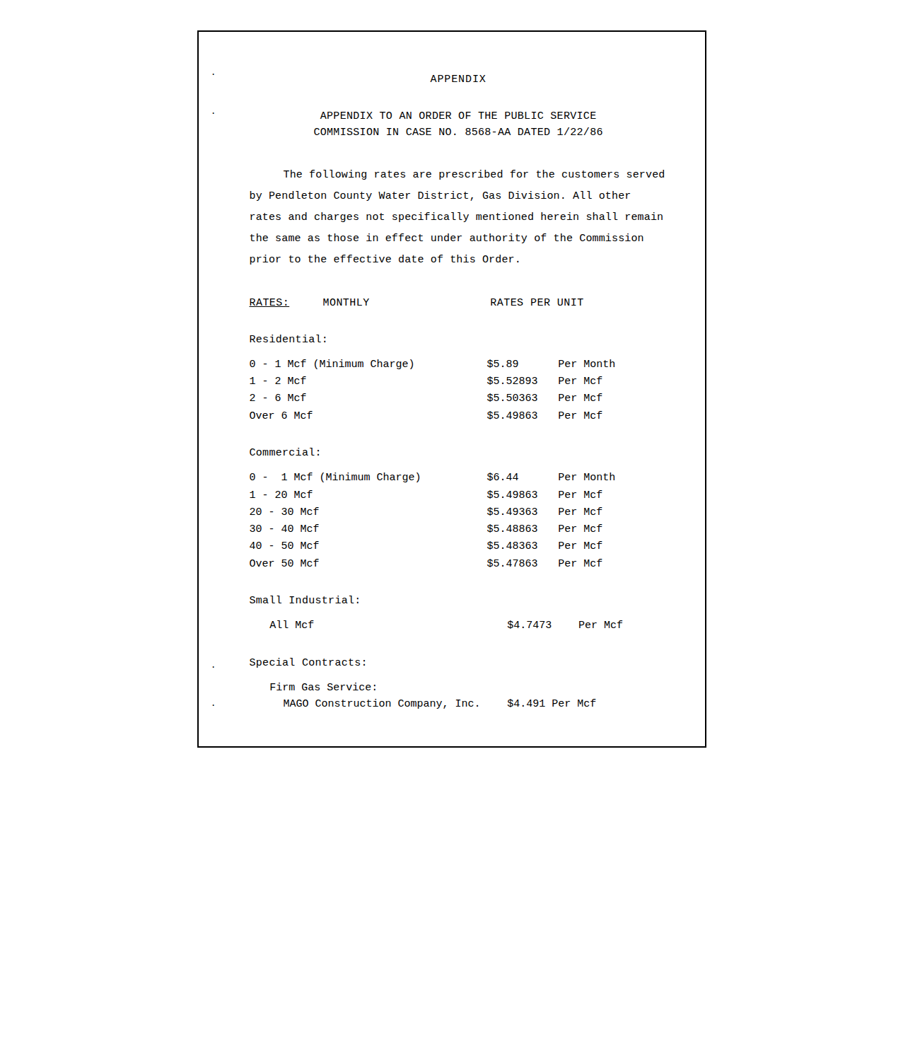. .
APPENDIX
APPENDIX TO AN ORDER OF THE PUBLIC SERVICE
COMMISSION IN CASE NO. 8568-AA DATED 1/22/86
The following rates are prescribed for the customers served by Pendleton County Water District, Gas Division. All other rates and charges not specifically mentioned herein shall remain the same as those in effect under authority of the Commission prior to the effective date of this Order.
RATES: MONTHLY
RATES PER UNIT
Residential:
| 0 - 1 Mcf (Minimum Charge) | $5.89 | Per Month |
| 1 - 2 Mcf | $5.52893 | Per Mcf |
| 2 - 6 Mcf | $5.50363 | Per Mcf |
| Over 6 Mcf | $5.49863 | Per Mcf |
Commercial:
| 0 - 1 Mcf (Minimum Charge) | $6.44 | Per Month |
| 1 - 20 Mcf | $5.49863 | Per Mcf |
| 20 - 30 Mcf | $5.49363 | Per Mcf |
| 30 - 40 Mcf | $5.48863 | Per Mcf |
| 40 - 50 Mcf | $5.48363 | Per Mcf |
| Over 50 Mcf | $5.47863 | Per Mcf |
Small Industrial:
| All Mcf | $4.7473 | Per Mcf |
Special Contracts:
Firm Gas Service:
| MAGO Construction Company, Inc. | $4.491 Per Mcf |
. .